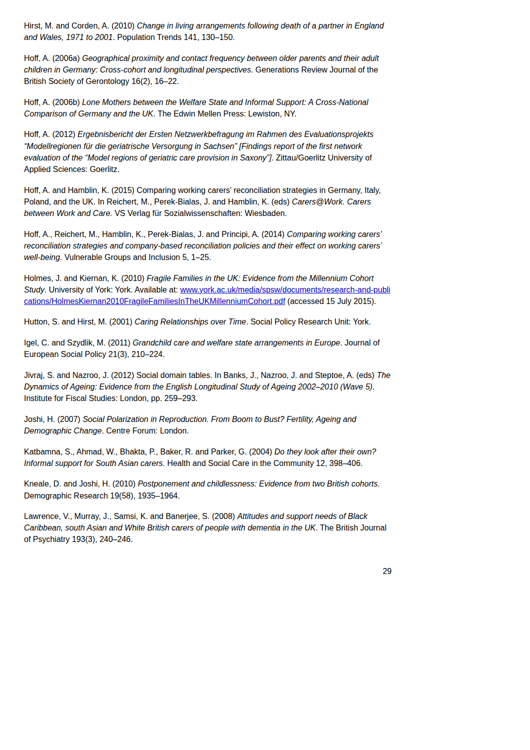Hirst, M. and Corden, A. (2010) Change in living arrangements following death of a partner in England and Wales, 1971 to 2001. Population Trends 141, 130–150.
Hoff, A. (2006a) Geographical proximity and contact frequency between older parents and their adult children in Germany: Cross-cohort and longitudinal perspectives. Generations Review Journal of the British Society of Gerontology 16(2), 16–22.
Hoff, A. (2006b) Lone Mothers between the Welfare State and Informal Support: A Cross-National Comparison of Germany and the UK. The Edwin Mellen Press: Lewiston, NY.
Hoff, A. (2012) Ergebnisbericht der Ersten Netzwerkbefragung im Rahmen des Evaluationsprojekts “Modellregionen für die geriatrische Versorgung in Sachsen” [Findings report of the first network evaluation of the “Model regions of geriatric care provision in Saxony”]. Zittau/Goerlitz University of Applied Sciences: Goerlitz.
Hoff, A. and Hamblin, K. (2015) Comparing working carers’ reconciliation strategies in Germany, Italy, Poland, and the UK. In Reichert, M., Perek-Bialas, J. and Hamblin, K. (eds) Carers@Work. Carers between Work and Care. VS Verlag für Sozialwissenschaften: Wiesbaden.
Hoff, A., Reichert, M., Hamblin, K., Perek-Bialas, J. and Principi, A. (2014) Comparing working carers’ reconciliation strategies and company-based reconciliation policies and their effect on working carers’ well-being. Vulnerable Groups and Inclusion 5, 1–25.
Holmes, J. and Kiernan, K. (2010) Fragile Families in the UK: Evidence from the Millennium Cohort Study. University of York: York. Available at: www.york.ac.uk/media/spsw/documents/research-and-publications/HolmesKiernan2010FragileFamiliesInTheUKMillenniumCohort.pdf (accessed 15 July 2015).
Hutton, S. and Hirst, M. (2001) Caring Relationships over Time. Social Policy Research Unit: York.
Igel, C. and Szydlik, M. (2011) Grandchild care and welfare state arrangements in Europe. Journal of European Social Policy 21(3), 210–224.
Jivraj, S. and Nazroo, J. (2012) Social domain tables. In Banks, J., Nazroo, J. and Steptoe, A. (eds) The Dynamics of Ageing: Evidence from the English Longitudinal Study of Ageing 2002–2010 (Wave 5). Institute for Fiscal Studies: London, pp. 259–293.
Joshi, H. (2007) Social Polarization in Reproduction. From Boom to Bust? Fertility, Ageing and Demographic Change. Centre Forum: London.
Katbamna, S., Ahmad, W., Bhakta, P., Baker, R. and Parker, G. (2004) Do they look after their own? Informal support for South Asian carers. Health and Social Care in the Community 12, 398–406.
Kneale, D. and Joshi, H. (2010) Postponement and childlessness: Evidence from two British cohorts. Demographic Research 19(58), 1935–1964.
Lawrence, V., Murray, J., Samsi, K. and Banerjee, S. (2008) Attitudes and support needs of Black Caribbean, south Asian and White British carers of people with dementia in the UK. The British Journal of Psychiatry 193(3), 240–246.
29